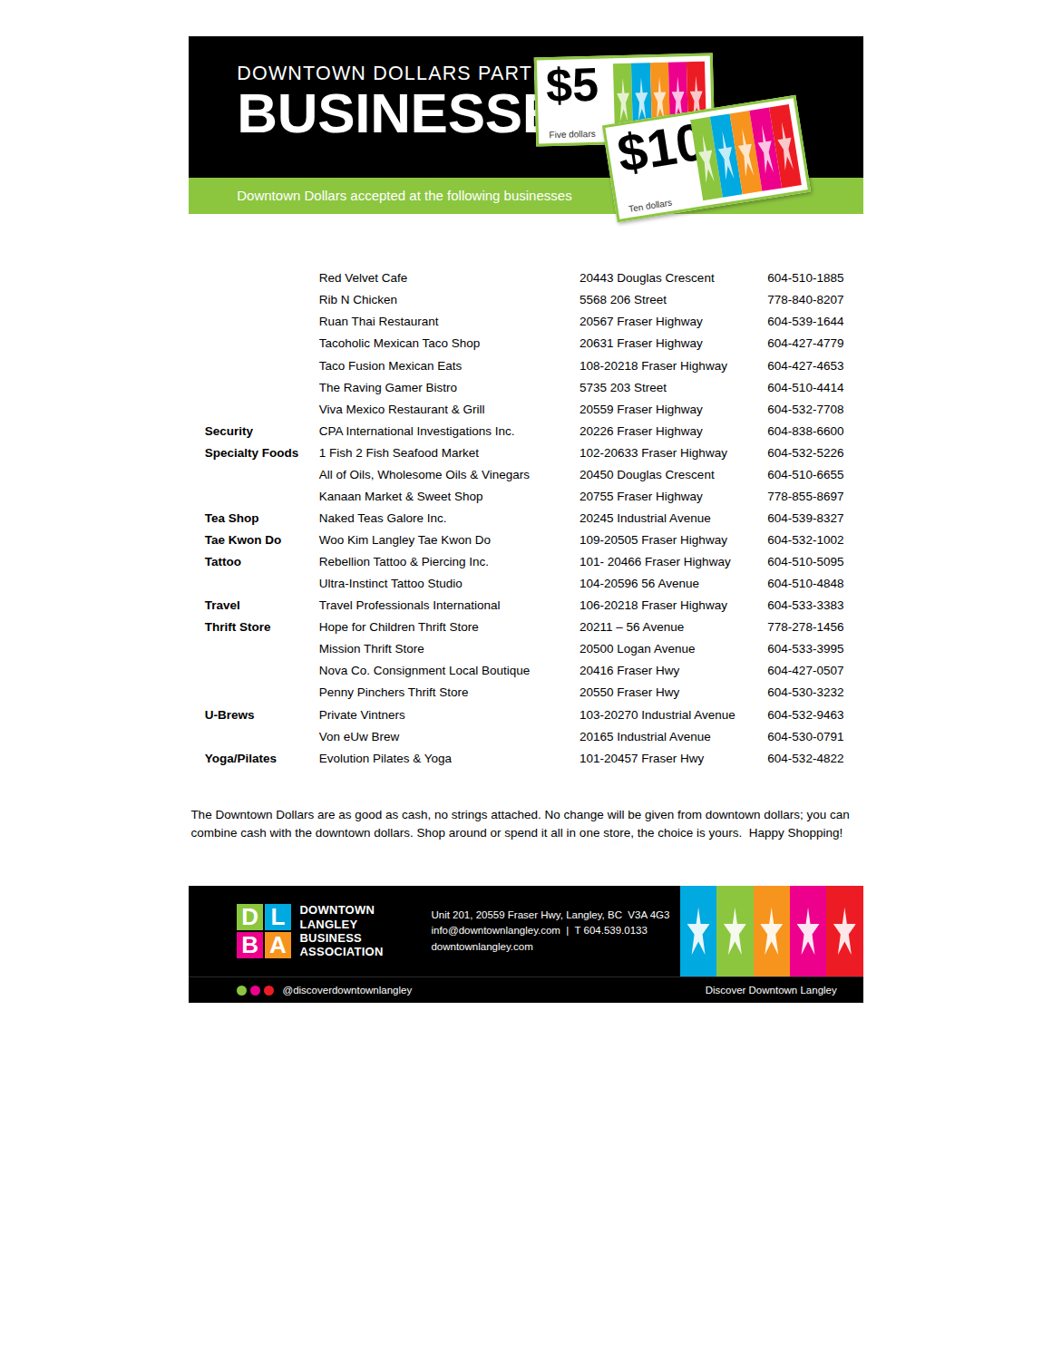Downtown Dollars Participating
Businesses
$5
Five dollars
$10
Ten dollars
Downtown Dollars accepted at the following businesses
| | Red Velvet Cafe | 20443 Douglas Crescent | 604-510-1885 |
| | Rib N Chicken | 5568 206 Street | 778-840-8207 |
| | Ruan Thai Restaurant | 20567 Fraser Highway | 604-539-1644 |
| | Tacoholic Mexican Taco Shop | 20631 Fraser Highway | 604-427-4779 |
| | Taco Fusion Mexican Eats | 108-20218 Fraser Highway | 604-427-4653 |
| | The Raving Gamer Bistro | 5735 203 Street | 604-510-4414 |
| | Viva Mexico Restaurant & Grill | 20559 Fraser Highway | 604-532-7708 |
| Security | CPA International Investigations Inc. | 20226 Fraser Highway | 604-838-6600 |
| Specialty Foods | 1 Fish 2 Fish Seafood Market | 102-20633 Fraser Highway | 604-532-5226 |
| | All of Oils, Wholesome Oils & Vinegars | 20450 Douglas Crescent | 604-510-6655 |
| | Kanaan Market & Sweet Shop | 20755 Fraser Highway | 778-855-8697 |
| Tea Shop | Naked Teas Galore Inc. | 20245 Industrial Avenue | 604-539-8327 |
| Tae Kwon Do | Woo Kim Langley Tae Kwon Do | 109-20505 Fraser Highway | 604-532-1002 |
| Tattoo | Rebellion Tattoo & Piercing Inc. | 101- 20466 Fraser Highway | 604-510-5095 |
| | Ultra-Instinct Tattoo Studio | 104-20596 56 Avenue | 604-510-4848 |
| Travel | Travel Professionals International | 106-20218 Fraser Highway | 604-533-3383 |
| Thrift Store | Hope for Children Thrift Store | 20211 – 56 Avenue | 778-278-1456 |
| | Mission Thrift Store | 20500 Logan Avenue | 604-533-3995 |
| | Nova Co. Consignment Local Boutique | 20416 Fraser Hwy | 604-427-0507 |
| | Penny Pinchers Thrift Store | 20550 Fraser Hwy | 604-530-3232 |
| U-Brews | Private Vintners | 103-20270 Industrial Avenue | 604-532-9463 |
| | Von eUw Brew | 20165 Industrial Avenue | 604-530-0791 |
| Yoga/Pilates | Evolution Pilates & Yoga | 101-20457 Fraser Hwy | 604-532-4822 |
The Downtown Dollars are as good as cash, no strings attached. No change will be given from downtown dollars; you can combine cash with the downtown dollars. Shop around or spend it all in one store, the choice is yours. Happy Shopping!
D
L
B
A
Downtown
Langley
Business
Association
Unit 201, 20559 Fraser Hwy, Langley, BC V3A 4G3
info@downtownlangley.com | T 604.539.0133
downtownlangley.com
@discoverdowntownlangley
Discover Downtown Langley